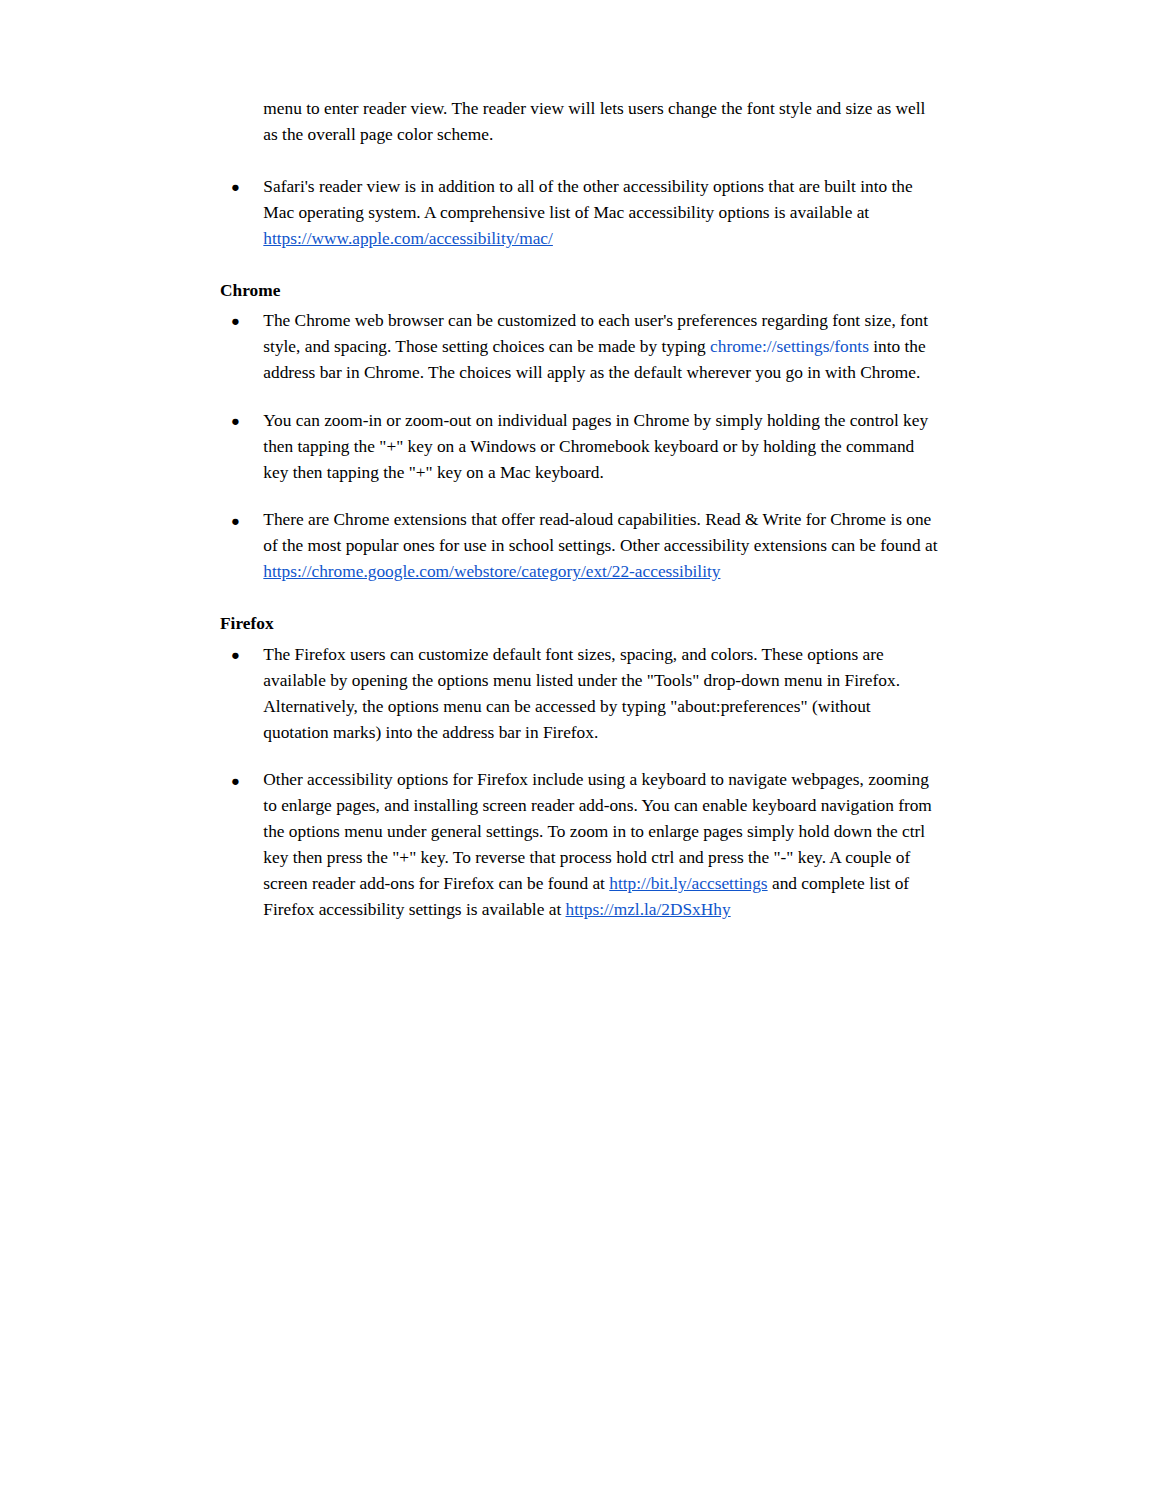menu to enter reader view. The reader view will lets users change the font style and size as well as the overall page color scheme.
Safari's reader view is in addition to all of the other accessibility options that are built into the Mac operating system. A comprehensive list of Mac accessibility options is available at https://www.apple.com/accessibility/mac/
Chrome
The Chrome web browser can be customized to each user's preferences regarding font size, font style, and spacing. Those setting choices can be made by typing chrome://settings/fonts into the address bar in Chrome. The choices will apply as the default wherever you go in with Chrome.
You can zoom-in or zoom-out on individual pages in Chrome by simply holding the control key then tapping the "+" key on a Windows or Chromebook keyboard or by holding the command key then tapping the "+" key on a Mac keyboard.
There are Chrome extensions that offer read-aloud capabilities. Read & Write for Chrome is one of the most popular ones for use in school settings. Other accessibility extensions can be found at https://chrome.google.com/webstore/category/ext/22-accessibility
Firefox
The Firefox users can customize default font sizes, spacing, and colors. These options are available by opening the options menu listed under the "Tools" drop-down menu in Firefox. Alternatively, the options menu can be accessed by typing "about:preferences" (without quotation marks) into the address bar in Firefox.
Other accessibility options for Firefox include using a keyboard to navigate webpages, zooming to enlarge pages, and installing screen reader add-ons. You can enable keyboard navigation from the options menu under general settings. To zoom in to enlarge pages simply hold down the ctrl key then press the "+" key. To reverse that process hold ctrl and press the "-" key. A couple of screen reader add-ons for Firefox can be found at http://bit.ly/accsettings and complete list of Firefox accessibility settings is available at https://mzl.la/2DSxHhy